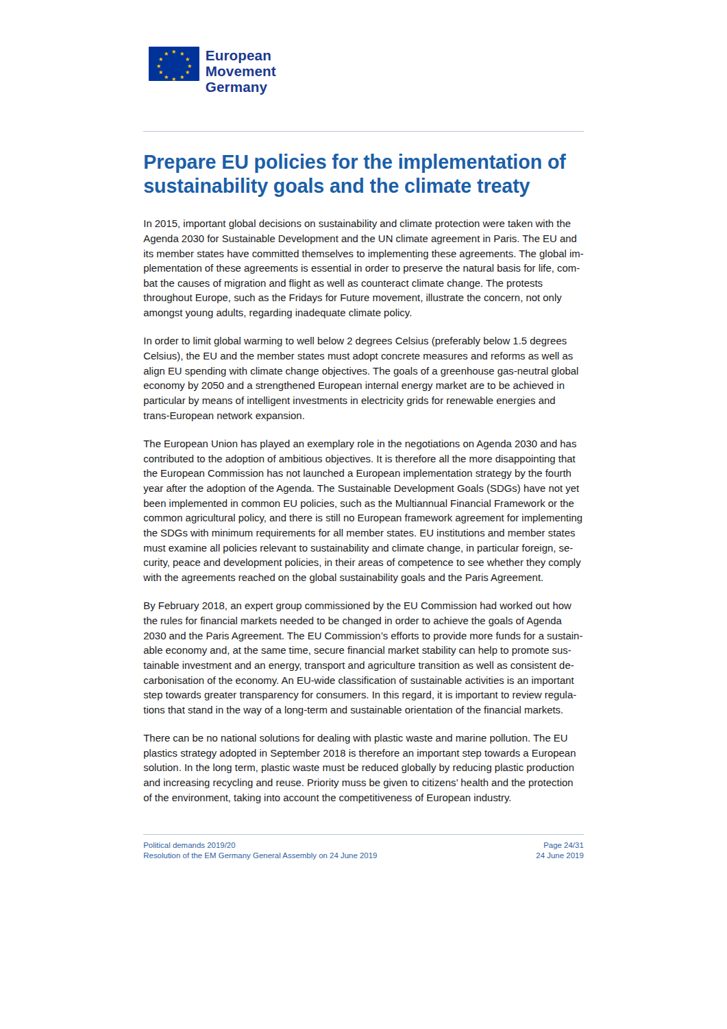★
★
★
★
★
★
★
★
★
★
★
★
European Movement Germany
Prepare EU policies for the implementation of sustainability goals and the climate treaty
In 2015, important global decisions on sustainability and climate protection were taken with the Agenda 2030 for Sustainable Development and the UN climate agreement in Paris. The EU and its member states have committed themselves to implementing these agreements. The global implementation of these agreements is essential in order to preserve the natural basis for life, combat the causes of migration and flight as well as counteract climate change. The protests throughout Europe, such as the Fridays for Future movement, illustrate the concern, not only amongst young adults, regarding inadequate climate policy.
In order to limit global warming to well below 2 degrees Celsius (preferably below 1.5 degrees Celsius), the EU and the member states must adopt concrete measures and reforms as well as align EU spending with climate change objectives. The goals of a greenhouse gas-neutral global economy by 2050 and a strengthened European internal energy market are to be achieved in particular by means of intelligent investments in electricity grids for renewable energies and trans-European network expansion.
The European Union has played an exemplary role in the negotiations on Agenda 2030 and has contributed to the adoption of ambitious objectives. It is therefore all the more disappointing that the European Commission has not launched a European implementation strategy by the fourth year after the adoption of the Agenda. The Sustainable Development Goals (SDGs) have not yet been implemented in common EU policies, such as the Multiannual Financial Framework or the common agricultural policy, and there is still no European framework agreement for implementing the SDGs with minimum requirements for all member states. EU institutions and member states must examine all policies relevant to sustainability and climate change, in particular foreign, security, peace and development policies, in their areas of competence to see whether they comply with the agreements reached on the global sustainability goals and the Paris Agreement.
By February 2018, an expert group commissioned by the EU Commission had worked out how the rules for financial markets needed to be changed in order to achieve the goals of Agenda 2030 and the Paris Agreement. The EU Commission’s efforts to provide more funds for a sustainable economy and, at the same time, secure financial market stability can help to promote sustainable investment and an energy, transport and agriculture transition as well as consistent decarbonisation of the economy. An EU-wide classification of sustainable activities is an important step towards greater transparency for consumers. In this regard, it is important to review regulations that stand in the way of a long-term and sustainable orientation of the financial markets.
There can be no national solutions for dealing with plastic waste and marine pollution. The EU plastics strategy adopted in September 2018 is therefore an important step towards a European solution. In the long term, plastic waste must be reduced globally by reducing plastic production and increasing recycling and reuse. Priority muss be given to citizens’ health and the protection of the environment, taking into account the competitiveness of European industry.
Political demands 2019/20
Resolution of the EM Germany General Assembly on 24 June 2019
Page 24/31
24 June 2019